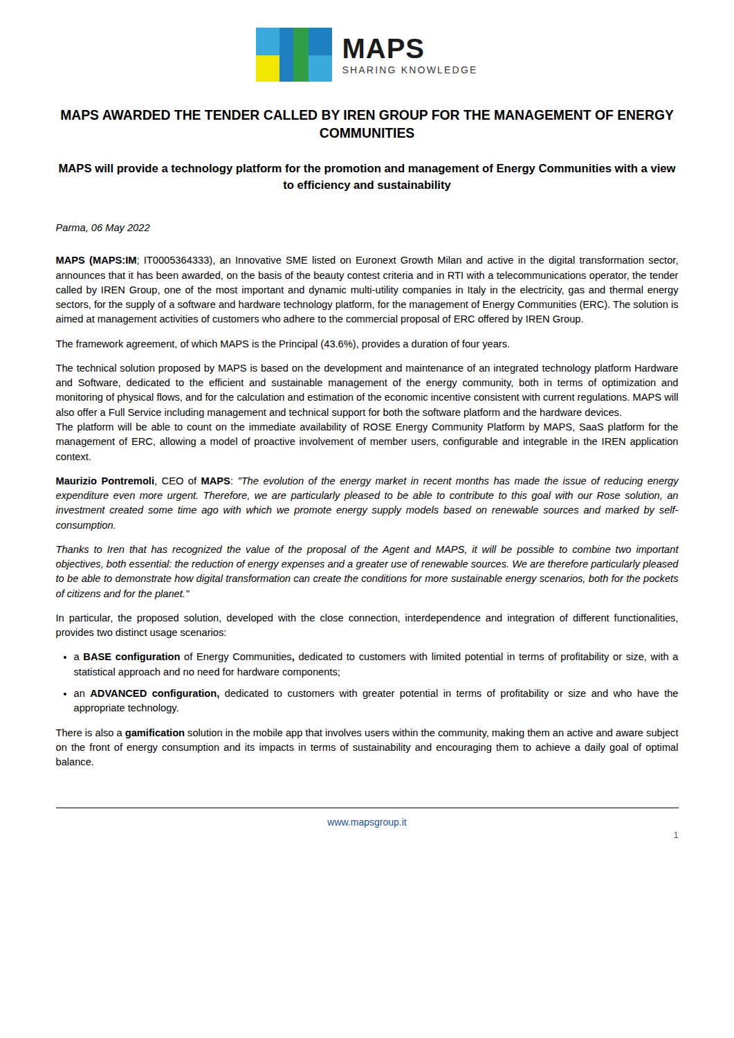MAPS
SHARING KNOWLEDGE
MAPS awarded the tender called by IREN Group for the management of energy communities
MAPS will provide a technology platform for the promotion and management of Energy Communities with a view to efficiency and sustainability
Parma, 06 May 2022
MAPS (MAPS:IM; IT0005364333), an Innovative SME listed on Euronext Growth Milan and active in the digital transformation sector, announces that it has been awarded, on the basis of the beauty contest criteria and in RTI with a telecommunications operator, the tender called by IREN Group, one of the most important and dynamic multi-utility companies in Italy in the electricity, gas and thermal energy sectors, for the supply of a software and hardware technology platform, for the management of Energy Communities (ERC). The solution is aimed at management activities of customers who adhere to the commercial proposal of ERC offered by IREN Group.
The framework agreement, of which MAPS is the Principal (43.6%), provides a duration of four years.
The technical solution proposed by MAPS is based on the development and maintenance of an integrated technology platform Hardware and Software, dedicated to the efficient and sustainable management of the energy community, both in terms of optimization and monitoring of physical flows, and for the calculation and estimation of the economic incentive consistent with current regulations. MAPS will also offer a Full Service including management and technical support for both the software platform and the hardware devices.
The platform will be able to count on the immediate availability of ROSE Energy Community Platform by MAPS, SaaS platform for the management of ERC, allowing a model of proactive involvement of member users, configurable and integrable in the IREN application context.
Maurizio Pontremoli, CEO of MAPS: "The evolution of the energy market in recent months has made the issue of reducing energy expenditure even more urgent. Therefore, we are particularly pleased to be able to contribute to this goal with our Rose solution, an investment created some time ago with which we promote energy supply models based on renewable sources and marked by self-consumption.
Thanks to Iren that has recognized the value of the proposal of the Agent and MAPS, it will be possible to combine two important objectives, both essential: the reduction of energy expenses and a greater use of renewable sources. We are therefore particularly pleased to be able to demonstrate how digital transformation can create the conditions for more sustainable energy scenarios, both for the pockets of citizens and for the planet."
In particular, the proposed solution, developed with the close connection, interdependence and integration of different functionalities, provides two distinct usage scenarios:
a BASE configuration of Energy Communities, dedicated to customers with limited potential in terms of profitability or size, with a statistical approach and no need for hardware components;
an ADVANCED configuration, dedicated to customers with greater potential in terms of profitability or size and who have the appropriate technology.
There is also a gamification solution in the mobile app that involves users within the community, making them an active and aware subject on the front of energy consumption and its impacts in terms of sustainability and encouraging them to achieve a daily goal of optimal balance.
www.mapsgroup.it 1